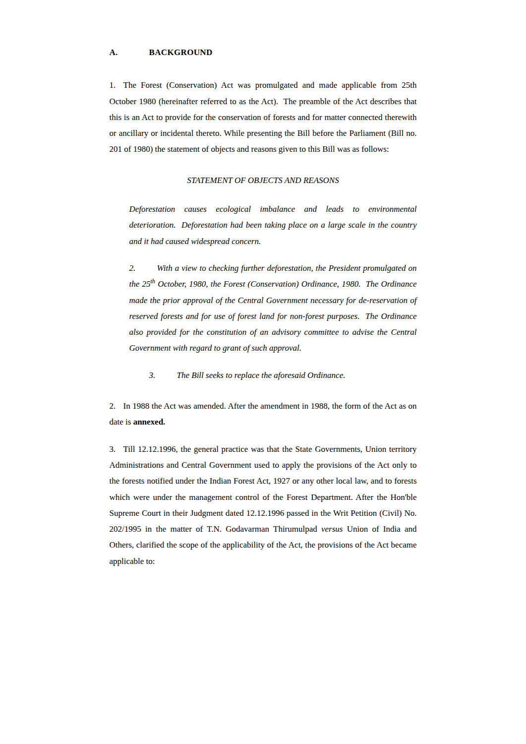A. BACKGROUND
1. The Forest (Conservation) Act was promulgated and made applicable from 25th October 1980 (hereinafter referred to as the Act). The preamble of the Act describes that this is an Act to provide for the conservation of forests and for matter connected therewith or ancillary or incidental thereto. While presenting the Bill before the Parliament (Bill no. 201 of 1980) the statement of objects and reasons given to this Bill was as follows:
STATEMENT OF OBJECTS AND REASONS
Deforestation causes ecological imbalance and leads to environmental deterioration. Deforestation had been taking place on a large scale in the country and it had caused widespread concern.
2. With a view to checking further deforestation, the President promulgated on the 25th October, 1980, the Forest (Conservation) Ordinance, 1980. The Ordinance made the prior approval of the Central Government necessary for de-reservation of reserved forests and for use of forest land for non-forest purposes. The Ordinance also provided for the constitution of an advisory committee to advise the Central Government with regard to grant of such approval.
3. The Bill seeks to replace the aforesaid Ordinance.
2. In 1988 the Act was amended. After the amendment in 1988, the form of the Act as on date is annexed.
3. Till 12.12.1996, the general practice was that the State Governments, Union territory Administrations and Central Government used to apply the provisions of the Act only to the forests notified under the Indian Forest Act, 1927 or any other local law, and to forests which were under the management control of the Forest Department. After the Hon'ble Supreme Court in their Judgment dated 12.12.1996 passed in the Writ Petition (Civil) No. 202/1995 in the matter of T.N. Godavarman Thirumulpad versus Union of India and Others, clarified the scope of the applicability of the Act, the provisions of the Act became applicable to: